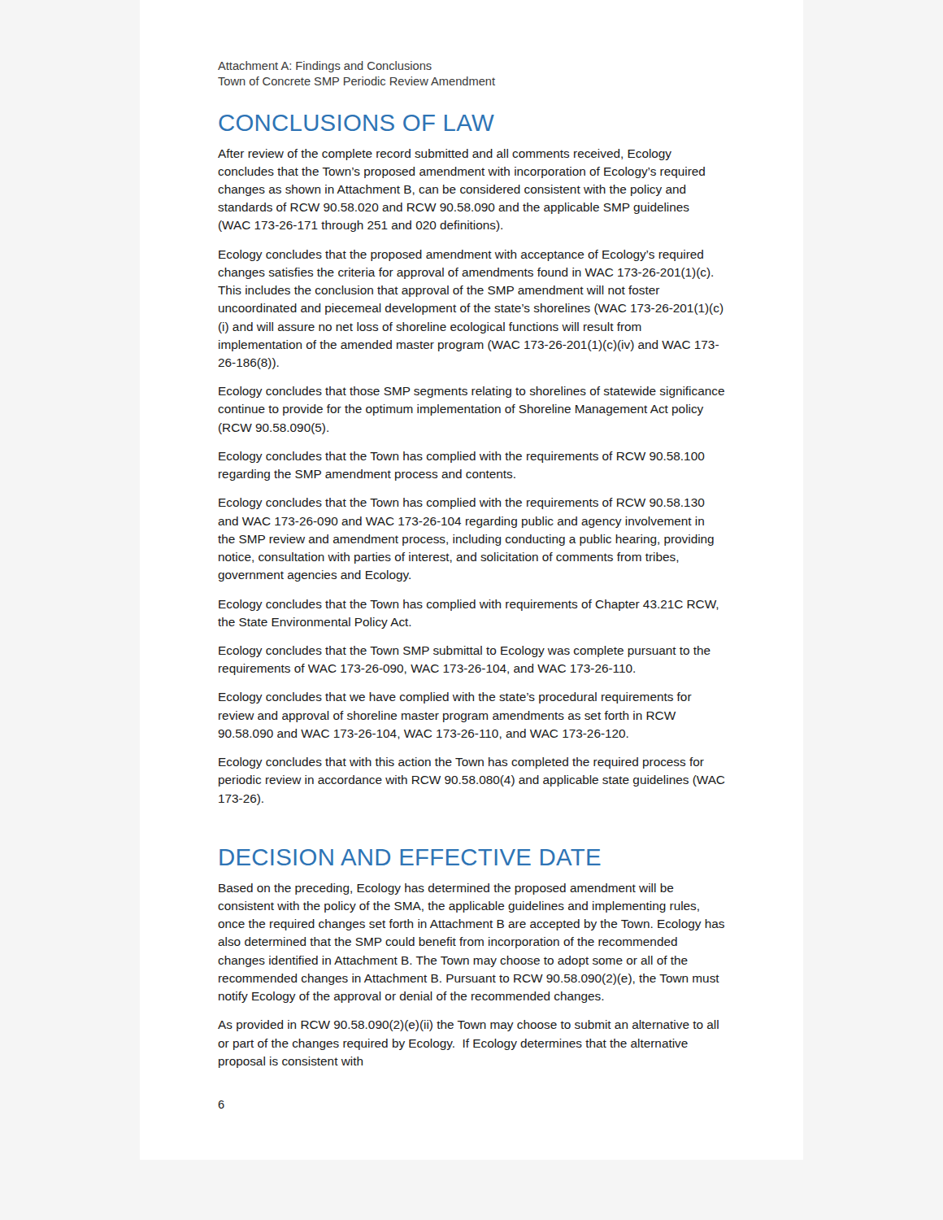Attachment A: Findings and Conclusions
Town of Concrete SMP Periodic Review Amendment
CONCLUSIONS OF LAW
After review of the complete record submitted and all comments received, Ecology concludes that the Town’s proposed amendment with incorporation of Ecology’s required changes as shown in Attachment B, can be considered consistent with the policy and standards of RCW 90.58.020 and RCW 90.58.090 and the applicable SMP guidelines (WAC 173-26-171 through 251 and 020 definitions).
Ecology concludes that the proposed amendment with acceptance of Ecology’s required changes satisfies the criteria for approval of amendments found in WAC 173-26-201(1)(c). This includes the conclusion that approval of the SMP amendment will not foster uncoordinated and piecemeal development of the state’s shorelines (WAC 173-26-201(1)(c)(i) and will assure no net loss of shoreline ecological functions will result from implementation of the amended master program (WAC 173-26-201(1)(c)(iv) and WAC 173-26-186(8)).
Ecology concludes that those SMP segments relating to shorelines of statewide significance continue to provide for the optimum implementation of Shoreline Management Act policy (RCW 90.58.090(5).
Ecology concludes that the Town has complied with the requirements of RCW 90.58.100 regarding the SMP amendment process and contents.
Ecology concludes that the Town has complied with the requirements of RCW 90.58.130 and WAC 173-26-090 and WAC 173-26-104 regarding public and agency involvement in the SMP review and amendment process, including conducting a public hearing, providing notice, consultation with parties of interest, and solicitation of comments from tribes, government agencies and Ecology.
Ecology concludes that the Town has complied with requirements of Chapter 43.21C RCW, the State Environmental Policy Act.
Ecology concludes that the Town SMP submittal to Ecology was complete pursuant to the requirements of WAC 173-26-090, WAC 173-26-104, and WAC 173-26-110.
Ecology concludes that we have complied with the state’s procedural requirements for review and approval of shoreline master program amendments as set forth in RCW 90.58.090 and WAC 173-26-104, WAC 173-26-110, and WAC 173-26-120.
Ecology concludes that with this action the Town has completed the required process for periodic review in accordance with RCW 90.58.080(4) and applicable state guidelines (WAC 173-26).
DECISION AND EFFECTIVE DATE
Based on the preceding, Ecology has determined the proposed amendment will be consistent with the policy of the SMA, the applicable guidelines and implementing rules, once the required changes set forth in Attachment B are accepted by the Town. Ecology has also determined that the SMP could benefit from incorporation of the recommended changes identified in Attachment B. The Town may choose to adopt some or all of the recommended changes in Attachment B. Pursuant to RCW 90.58.090(2)(e), the Town must notify Ecology of the approval or denial of the recommended changes.
As provided in RCW 90.58.090(2)(e)(ii) the Town may choose to submit an alternative to all or part of the changes required by Ecology. If Ecology determines that the alternative proposal is consistent with
6